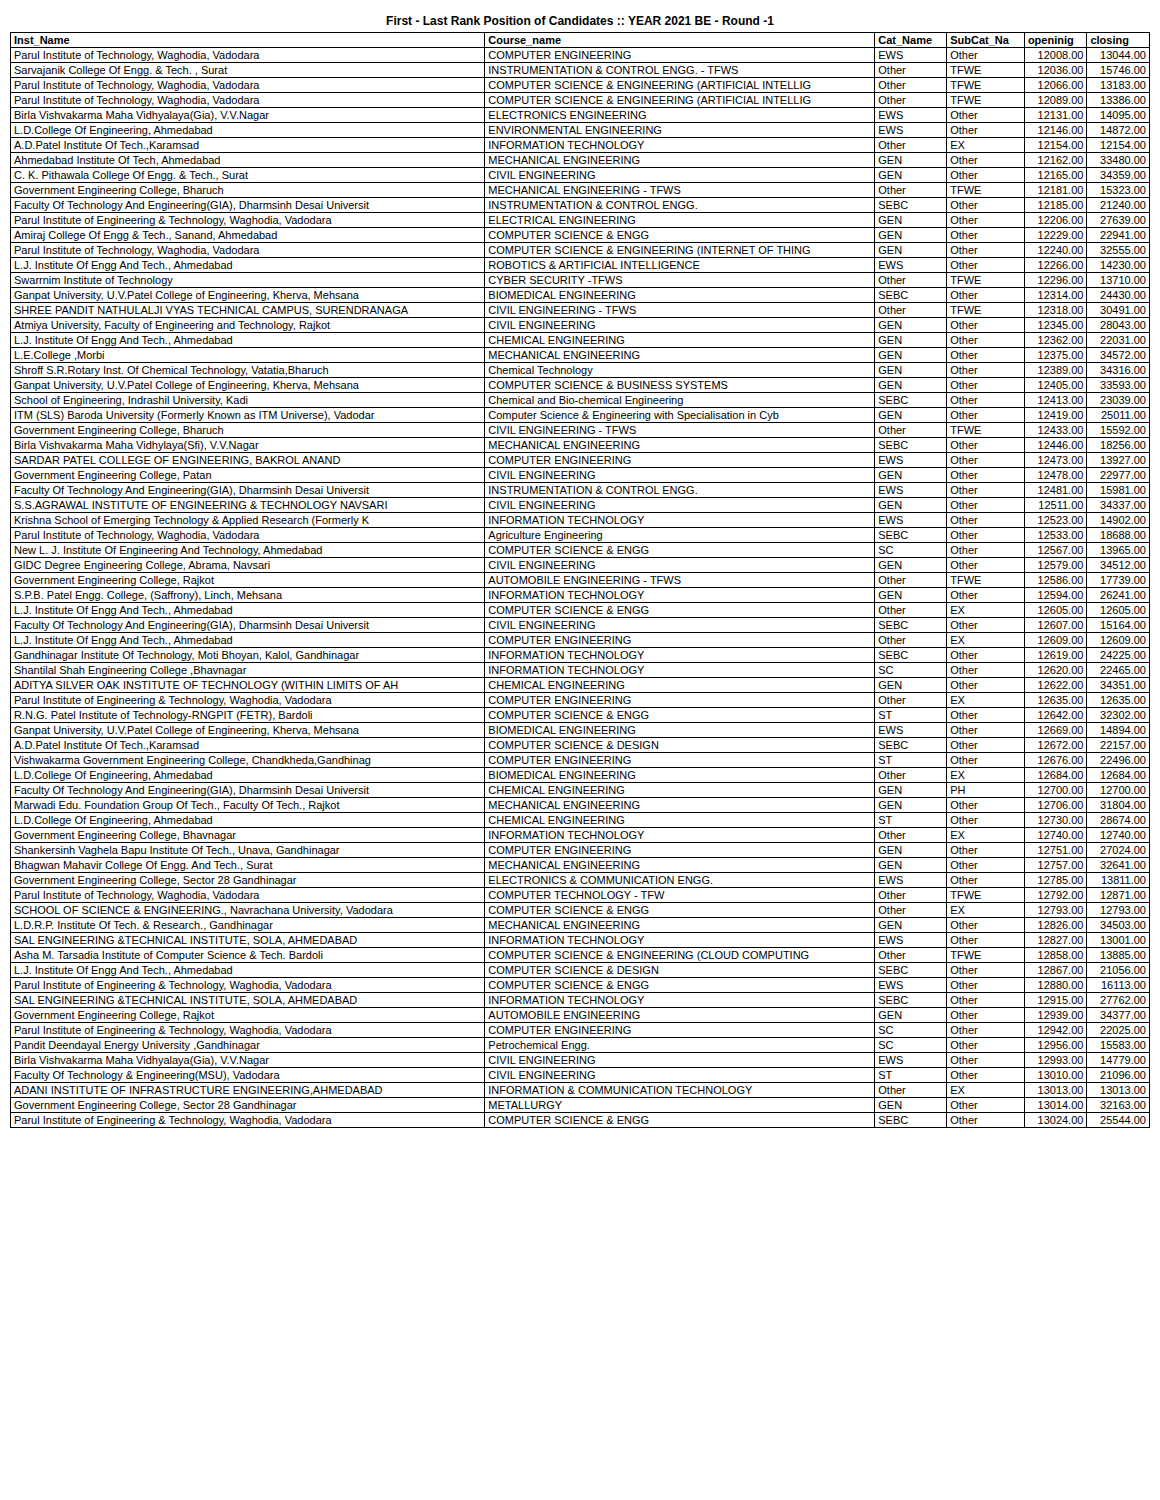First - Last Rank Position of Candidates :: YEAR 2021 BE - Round -1
| Inst_Name | Course_name | Cat_Name | SubCat_Na | openinig | closing |
| --- | --- | --- | --- | --- | --- |
| Parul Institute of Technology, Waghodia, Vadodara | COMPUTER ENGINEERING | EWS | Other | 12008.00 | 13044.00 |
| Sarvajanik College Of Engg. & Tech. , Surat | INSTRUMENTATION & CONTROL ENGG. - TFWS | Other | TFWE | 12036.00 | 15746.00 |
| Parul Institute of Technology, Waghodia, Vadodara | COMPUTER SCIENCE & ENGINEERING (ARTIFICIAL INTELLIG | Other | TFWE | 12066.00 | 13183.00 |
| Parul Institute of Technology, Waghodia, Vadodara | COMPUTER SCIENCE & ENGINEERING (ARTIFICIAL INTELLIG | Other | TFWE | 12089.00 | 13386.00 |
| Birla Vishvakarma Maha Vidhyalaya(Gia), V.V.Nagar | ELECTRONICS ENGINEERING | EWS | Other | 12131.00 | 14095.00 |
| L.D.College Of Engineering, Ahmedabad | ENVIRONMENTAL ENGINEERING | EWS | Other | 12146.00 | 14872.00 |
| A.D.Patel Institute Of Tech.,Karamsad | INFORMATION TECHNOLOGY | Other | EX | 12154.00 | 12154.00 |
| Ahmedabad Institute Of Tech, Ahmedabad | MECHANICAL ENGINEERING | GEN | Other | 12162.00 | 33480.00 |
| C. K. Pithawala College Of Engg. & Tech., Surat | CIVIL ENGINEERING | GEN | Other | 12165.00 | 34359.00 |
| Government Engineering College, Bharuch | MECHANICAL ENGINEERING - TFWS | Other | TFWE | 12181.00 | 15323.00 |
| Faculty Of Technology And Engineering(GIA), Dharmsinh Desai Universit | INSTRUMENTATION & CONTROL ENGG. | SEBC | Other | 12185.00 | 21240.00 |
| Parul Institute of Engineering & Technology, Waghodia, Vadodara | ELECTRICAL ENGINEERING | GEN | Other | 12206.00 | 27639.00 |
| Amiraj College Of Engg & Tech., Sanand, Ahmedabad | COMPUTER SCIENCE & ENGG | GEN | Other | 12229.00 | 22941.00 |
| Parul Institute of Technology, Waghodia, Vadodara | COMPUTER SCIENCE & ENGINEERING (INTERNET OF THING | GEN | Other | 12240.00 | 32555.00 |
| L.J. Institute Of Engg And Tech., Ahmedabad | ROBOTICS & ARTIFICIAL INTELLIGENCE | EWS | Other | 12266.00 | 14230.00 |
| Swarrnim Institute of Technology | CYBER SECURITY -TFWS | Other | TFWE | 12296.00 | 13710.00 |
| Ganpat University, U.V.Patel College of Engineering, Kherva, Mehsana | BIOMEDICAL ENGINEERING | SEBC | Other | 12314.00 | 24430.00 |
| SHREE PANDIT NATHULALJI VYAS TECHNICAL CAMPUS, SURENDRANAGA | CIVIL ENGINEERING - TFWS | Other | TFWE | 12318.00 | 30491.00 |
| Atmiya University, Faculty of Engineering and Technology, Rajkot | CIVIL ENGINEERING | GEN | Other | 12345.00 | 28043.00 |
| L.J. Institute Of Engg And Tech., Ahmedabad | CHEMICAL ENGINEERING | GEN | Other | 12362.00 | 22031.00 |
| L.E.College ,Morbi | MECHANICAL ENGINEERING | GEN | Other | 12375.00 | 34572.00 |
| Shroff S.R.Rotary Inst. Of Chemical Technology, Vatatia,Bharuch | Chemical Technology | GEN | Other | 12389.00 | 34316.00 |
| Ganpat University, U.V.Patel College of Engineering, Kherva, Mehsana | COMPUTER SCIENCE & BUSINESS SYSTEMS | GEN | Other | 12405.00 | 33593.00 |
| School of Engineering, Indrashil University, Kadi | Chemical and Bio-chemical Engineering | SEBC | Other | 12413.00 | 23039.00 |
| ITM (SLS) Baroda University (Formerly Known as ITM Universe), Vadodar | Computer Science & Engineering with Specialisation in Cyb | GEN | Other | 12419.00 | 25011.00 |
| Government Engineering College, Bharuch | CIVIL ENGINEERING - TFWS | Other | TFWE | 12433.00 | 15592.00 |
| Birla Vishvakarma Maha Vidhylaya(Sfi), V.V.Nagar | MECHANICAL ENGINEERING | SEBC | Other | 12446.00 | 18256.00 |
| SARDAR PATEL COLLEGE OF ENGINEERING, BAKROL ANAND | COMPUTER ENGINEERING | EWS | Other | 12473.00 | 13927.00 |
| Government Engineering College, Patan | CIVIL ENGINEERING | GEN | Other | 12478.00 | 22977.00 |
| Faculty Of Technology And Engineering(GIA), Dharmsinh Desai Universit | INSTRUMENTATION & CONTROL ENGG. | EWS | Other | 12481.00 | 15981.00 |
| S.S.AGRAWAL INSTITUTE OF ENGINEERING & TECHNOLOGY NAVSARI | CIVIL ENGINEERING | GEN | Other | 12511.00 | 34337.00 |
| Krishna School of Emerging Technology & Applied Research (Formerly K | INFORMATION TECHNOLOGY | EWS | Other | 12523.00 | 14902.00 |
| Parul Institute of Technology, Waghodia, Vadodara | Agriculture Engineering | SEBC | Other | 12533.00 | 18688.00 |
| New L. J. Institute Of Engineering And Technology, Ahmedabad | COMPUTER SCIENCE & ENGG | SC | Other | 12567.00 | 13965.00 |
| GIDC Degree Engineering College, Abrama, Navsari | CIVIL ENGINEERING | GEN | Other | 12579.00 | 34512.00 |
| Government Engineering College, Rajkot | AUTOMOBILE ENGINEERING - TFWS | Other | TFWE | 12586.00 | 17739.00 |
| S.P.B. Patel Engg. College, (Saffrony), Linch, Mehsana | INFORMATION TECHNOLOGY | GEN | Other | 12594.00 | 26241.00 |
| L.J. Institute Of Engg And Tech., Ahmedabad | COMPUTER SCIENCE & ENGG | Other | EX | 12605.00 | 12605.00 |
| Faculty Of Technology And Engineering(GIA), Dharmsinh Desai Universit | CIVIL ENGINEERING | SEBC | Other | 12607.00 | 15164.00 |
| L.J. Institute Of Engg And Tech., Ahmedabad | COMPUTER ENGINEERING | Other | EX | 12609.00 | 12609.00 |
| Gandhinagar Institute Of Technology, Moti Bhoyan, Kalol, Gandhinagar | INFORMATION TECHNOLOGY | SEBC | Other | 12619.00 | 24225.00 |
| Shantilal Shah Engineering College ,Bhavnagar | INFORMATION TECHNOLOGY | SC | Other | 12620.00 | 22465.00 |
| ADITYA SILVER OAK INSTITUTE OF TECHNOLOGY (WITHIN LIMITS OF AH | CHEMICAL ENGINEERING | GEN | Other | 12622.00 | 34351.00 |
| Parul Institute of Engineering & Technology, Waghodia, Vadodara | COMPUTER ENGINEERING | Other | EX | 12635.00 | 12635.00 |
| R.N.G. Patel Institute of Technology-RNGPIT (FETR), Bardoli | COMPUTER SCIENCE & ENGG | ST | Other | 12642.00 | 32302.00 |
| Ganpat University, U.V.Patel College of Engineering, Kherva, Mehsana | BIOMEDICAL ENGINEERING | EWS | Other | 12669.00 | 14894.00 |
| A.D.Patel Institute Of Tech.,Karamsad | COMPUTER SCIENCE & DESIGN | SEBC | Other | 12672.00 | 22157.00 |
| Vishwakarma Government Engineering College, Chandkheda,Gandhinag | COMPUTER ENGINEERING | ST | Other | 12676.00 | 22496.00 |
| L.D.College Of Engineering, Ahmedabad | BIOMEDICAL ENGINEERING | Other | EX | 12684.00 | 12684.00 |
| Faculty Of Technology And Engineering(GIA), Dharmsinh Desai Universit | CHEMICAL ENGINEERING | GEN | PH | 12700.00 | 12700.00 |
| Marwadi Edu. Foundation Group Of Tech., Faculty Of Tech., Rajkot | MECHANICAL ENGINEERING | GEN | Other | 12706.00 | 31804.00 |
| L.D.College Of Engineering, Ahmedabad | CHEMICAL ENGINEERING | ST | Other | 12730.00 | 28674.00 |
| Government Engineering College, Bhavnagar | INFORMATION TECHNOLOGY | Other | EX | 12740.00 | 12740.00 |
| Shankersinh Vaghela Bapu Institute Of Tech., Unava, Gandhinagar | COMPUTER ENGINEERING | GEN | Other | 12751.00 | 27024.00 |
| Bhagwan Mahavir College Of Engg. And Tech., Surat | MECHANICAL ENGINEERING | GEN | Other | 12757.00 | 32641.00 |
| Government Engineering College, Sector 28 Gandhinagar | ELECTRONICS & COMMUNICATION ENGG. | EWS | Other | 12785.00 | 13811.00 |
| Parul Institute of Technology, Waghodia, Vadodara | COMPUTER TECHNOLOGY - TFW | Other | TFWE | 12792.00 | 12871.00 |
| SCHOOL OF SCIENCE & ENGINEERING., Navrachana University, Vadodara | COMPUTER SCIENCE & ENGG | Other | EX | 12793.00 | 12793.00 |
| L.D.R.P. Institute Of Tech. & Research., Gandhinagar | MECHANICAL ENGINEERING | GEN | Other | 12826.00 | 34503.00 |
| SAL ENGINEERING &TECHNICAL INSTITUTE, SOLA, AHMEDABAD | INFORMATION TECHNOLOGY | EWS | Other | 12827.00 | 13001.00 |
| Asha M. Tarsadia Institute of Computer Science & Tech. Bardoli | COMPUTER SCIENCE & ENGINEERING (CLOUD COMPUTING | Other | TFWE | 12858.00 | 13885.00 |
| L.J. Institute Of Engg And Tech., Ahmedabad | COMPUTER SCIENCE & DESIGN | SEBC | Other | 12867.00 | 21056.00 |
| Parul Institute of Engineering & Technology, Waghodia, Vadodara | COMPUTER SCIENCE & ENGG | EWS | Other | 12880.00 | 16113.00 |
| SAL ENGINEERING &TECHNICAL INSTITUTE, SOLA, AHMEDABAD | INFORMATION TECHNOLOGY | SEBC | Other | 12915.00 | 27762.00 |
| Government Engineering College, Rajkot | AUTOMOBILE ENGINEERING | GEN | Other | 12939.00 | 34377.00 |
| Parul Institute of Engineering & Technology, Waghodia, Vadodara | COMPUTER ENGINEERING | SC | Other | 12942.00 | 22025.00 |
| Pandit Deendayal Energy University ,Gandhinagar | Petrochemical Engg. | SC | Other | 12956.00 | 15583.00 |
| Birla Vishvakarma Maha Vidhyalaya(Gia), V.V.Nagar | CIVIL ENGINEERING | EWS | Other | 12993.00 | 14779.00 |
| Faculty Of Technology & Engineering(MSU), Vadodara | CIVIL ENGINEERING | ST | Other | 13010.00 | 21096.00 |
| ADANI INSTITUTE OF INFRASTRUCTURE ENGINEERING,AHMEDABAD | INFORMATION & COMMUNICATION TECHNOLOGY | Other | EX | 13013.00 | 13013.00 |
| Government Engineering College, Sector 28 Gandhinagar | METALLURGY | GEN | Other | 13014.00 | 32163.00 |
| Parul Institute of Engineering & Technology, Waghodia, Vadodara | COMPUTER SCIENCE & ENGG | SEBC | Other | 13024.00 | 25544.00 |